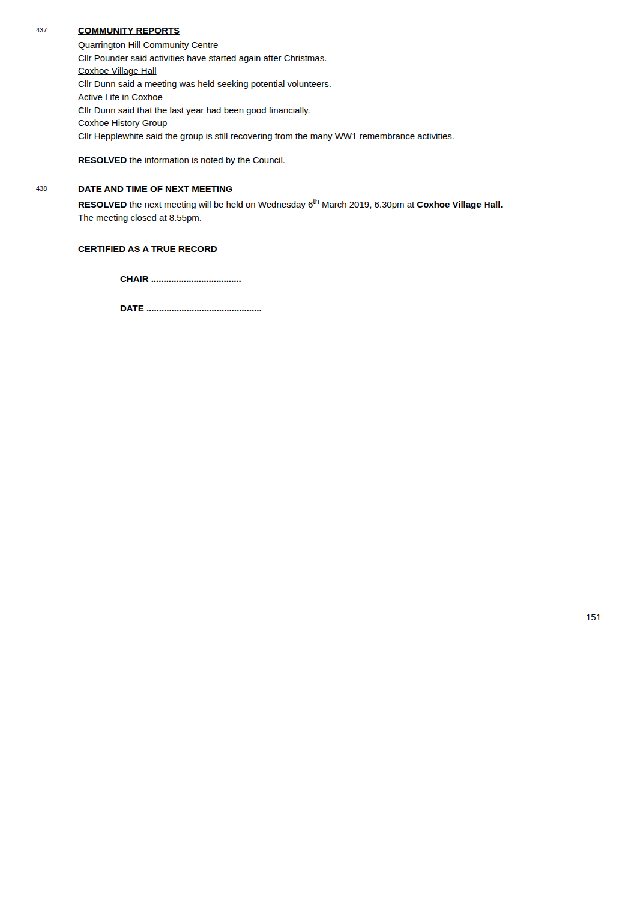437
COMMUNITY REPORTS
Quarrington Hill Community Centre
Cllr Pounder said activities have started again after Christmas.
Coxhoe Village Hall
Cllr Dunn said a meeting was held seeking potential volunteers.
Active Life in Coxhoe
Cllr Dunn said that the last year had been good financially.
Coxhoe History Group
Cllr Hepplewhite said the group is still recovering from the many WW1 remembrance activities.
RESOLVED the information is noted by the Council.
438
DATE AND TIME OF NEXT MEETING
RESOLVED the next meeting will be held on Wednesday 6th March 2019, 6.30pm at Coxhoe Village Hall.
The meeting closed at 8.55pm.
CERTIFIED AS A TRUE RECORD
CHAIR ....................................
DATE ..............................................
151